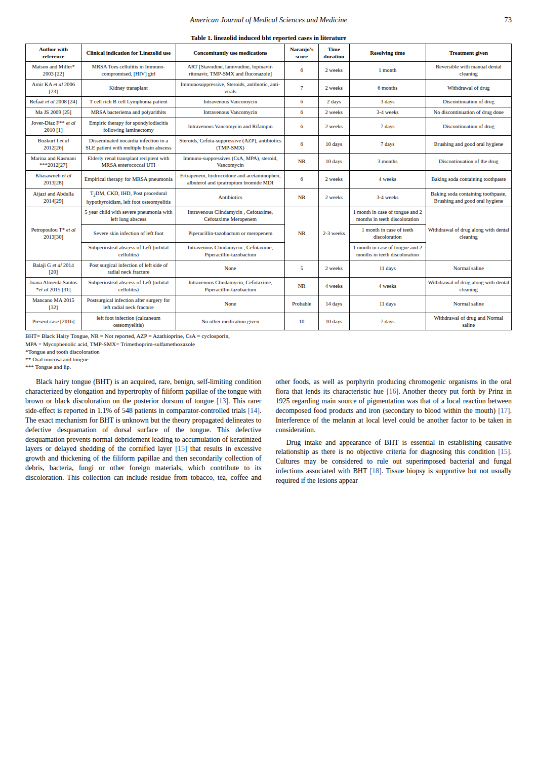American Journal of Medical Sciences and Medicine 73
Table 1. linezolid induced bht reported cases in literature
| Author with reference | Clinical indication for Linezolid use | Concomitantly use medications | Naranjo’s score | Time duration | Resolving time | Treatment given |
| --- | --- | --- | --- | --- | --- | --- |
| Matson and Miller* 2003 [22] | MRSA Toes cellulitis in Immuno-compromised, [HIV] girl | ART [Stavudine, lamivudine, lopinavir-ritonavir, TMP-SMX and fluconazole] | 6 | 2 weeks | 1 month | Reversible with manual dental cleaning |
| Amir KA et al 2006 [23] | Kidney transplant | Immunosuppressive, Steroids, antibiotic, anti-virals | 7 | 2 weeks | 6 months | Withdrawal of drug |
| Refaat et al 2008 [24] | T cell rich B cell Lymphoma patient | Intravenous Vancomycin | 6 | 2 days | 3 days | Discontinuation of drug |
| Ma JS 2009 [25] | MRSA bacteriema and polyarithits | Intravenous Vancomycin | 6 | 2 weeks | 3-4 weeks | No discontinuation of drug done |
| Jover-Diaz F** et al 2010 [1] | Empiric therapy for spondylodiscitis following laminectomy | Intravenous Vancomycin and Rifampin | 6 | 2 weeks | 7 days | Discontinuation of drug |
| Bozkurt I et al 2012 [26] | Disseminated nocardia infection in a SLE patient with multiple brain abscess | Steroids, Cefota-suppressive (AZP), antibiotics (TMP-SMX) | 6 | 10 days | 7 days | Brushing and good oral hygiene |
| Marina and Kasmani ***2012 [27] | Elderly renal transplant recipient with MRSA enterococcal UTI | Immuno-suppressives (CsA, MPA), steroid, Vancomycin | NR | 10 days | 3 months | Discontinuation of the drug |
| Khasawneh et al 2013 [28] | Empirical therapy for MRSA pneumonia | Ertrapenem, hydrocodone and acetaminophen, albuterol and ipratropium bromide MDI | 6 | 2 weeks | 4 weeks | Baking soda containing toothpaste |
| Aijazi and Abdulla 2014 [29] | T 2 DM, CKD, IHD, Post procedural hypothyroidism, left foot osteomyelitis | Antibiotics | NR | 2 weeks | 3-4 weeks | Baking soda containing toothpaste, Brushing and good oral hygiene |
| Petropoulou T* et al 2013 [30] | 5 year child with severe pneumonia with left lung abscess | Intravenous Clindamycin , Cefotaxime, Cefotaxime Meropenem | NR | 2-3 weeks | 1 month in case of tongue and 2 months in teeth discoloration | Withdrawal of drug along with dental cleaning |
| Severe skin infection of left foot | Piperacillin-tazobactum or meropenem | 1 month in case of teeth discoloration |
| Subperiosteal abscess of Left (orbital cellulitis) | Intravenous Clindamycin , Cefotaxime, Piperacillin-tazobactum | 1 month in case of tongue and 2 months in teeth discoloration |
| Balaji G et al 2014 [20] | Post surgical infection of left side of radial neck fracture | None | 5 | 2 weeks | 11 days | Normal saline |
| Joana Almeida Santos * et al 2015 [31] | Subperiosteal abscess of Left (orbital cellulitis) | Intravenous Clindamycin, Cefotaxime, Piperacillin-tazobactum | NR | 4 weeks | 4 weeks | Withdrawal of drug along with dental cleaning |
| Mancano MA 2015 [32] | Postsurgical infection after surgery for left radial neck fracture | None | Probable | 14 days | 11 days | Normal saline |
| Present case [2016] | left foot infection (calcaneum osteomyelitis) | No other medication given | 10 | 10 days | 7 days | Withdrawal of drug and Normal saline |
BHT= Black Hairy Tongue, NR = Not reported, AZP = Azathioprine, CsA = cyclosporin,
MPA = Mycophenolic acid, TMP-SMX= Trimethoprim-sulfamethoxazole
*Tongue and tooth discoloration
** Oral mucosa and tongue
*** Tongue and lip.
Black hairy tongue (BHT) is an acquired, rare, benign, self-limiting condition characterized by elongation and hypertrophy of filiform papillae of the tongue with brown or black discoloration on the posterior dorsum of tongue [13]. This rarer side-effect is reported in 1.1% of 548 patients in comparator-controlled trials [14]. The exact mechanism for BHT is unknown but the theory propagated delineates to defective desquamation of dorsal surface of the tongue. This defective desquamation prevents normal debridement leading to accumulation of keratinized layers or delayed shedding of the cornified layer [15] that results in excessive growth and thickening of the filiform papillae and then secondarily collection of debris, bacteria, fungi or other foreign materials, which contribute to its discoloration. This collection can include residue from tobacco, tea, coffee and other foods, as well as porphyrin producing chromogenic organisms in the oral flora that lends its characteristic hue [16]. Another theory put forth by Prinz in 1925 regarding main source of pigmentation was that of a local reaction between decomposed food products and iron (secondary to blood within the mouth) [17]. Interference of the melanin at local level could be another factor to be taken in consideration.
Drug intake and appearance of BHT is essential in establishing causative relationship as there is no objective criteria for diagnosing this condition [15]. Cultures may be considered to rule out superimposed bacterial and fungal infections associated with BHT [18]. Tissue biopsy is supportive but not usually required if the lesions appear